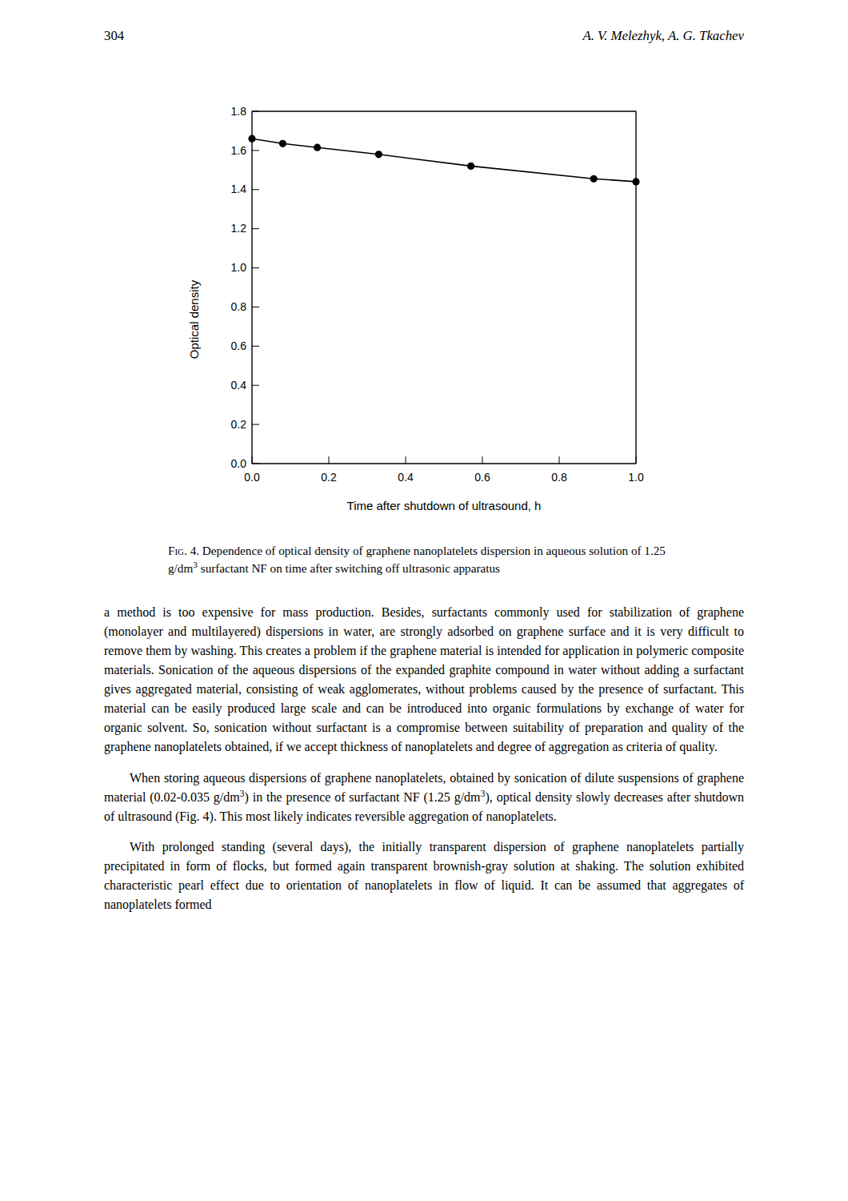304 A. V. Melezhyk, A. G. Tkachev
Optical density 0.0 0.2 0.4 0.6 0.8 1.0 1.2 1.4 1.6 1.8 0.0 0.2 0.4 0.6 0.8 1.0 Time after shutdown of ultrasound, h
Fig. 4. Dependence of optical density of graphene nanoplatelets dispersion in aqueous solution of 1.25 g/dm3 surfactant NF on time after switching off ultrasonic apparatus
a method is too expensive for mass production. Besides, surfactants commonly used for stabilization of graphene (monolayer and multilayered) dispersions in water, are strongly adsorbed on graphene surface and it is very difficult to remove them by washing. This creates a problem if the graphene material is intended for application in polymeric composite materials. Sonication of the aqueous dispersions of the expanded graphite compound in water without adding a surfactant gives aggregated material, consisting of weak agglomerates, without problems caused by the presence of surfactant. This material can be easily produced large scale and can be introduced into organic formulations by exchange of water for organic solvent. So, sonication without surfactant is a compromise between suitability of preparation and quality of the graphene nanoplatelets obtained, if we accept thickness of nanoplatelets and degree of aggregation as criteria of quality.
When storing aqueous dispersions of graphene nanoplatelets, obtained by sonication of dilute suspensions of graphene material (0.02-0.035 g/dm3) in the presence of surfactant NF (1.25 g/dm3), optical density slowly decreases after shutdown of ultrasound (Fig. 4). This most likely indicates reversible aggregation of nanoplatelets.
With prolonged standing (several days), the initially transparent dispersion of graphene nanoplatelets partially precipitated in form of flocks, but formed again transparent brownish-gray solution at shaking. The solution exhibited characteristic pearl effect due to orientation of nanoplatelets in flow of liquid. It can be assumed that aggregates of nanoplatelets formed